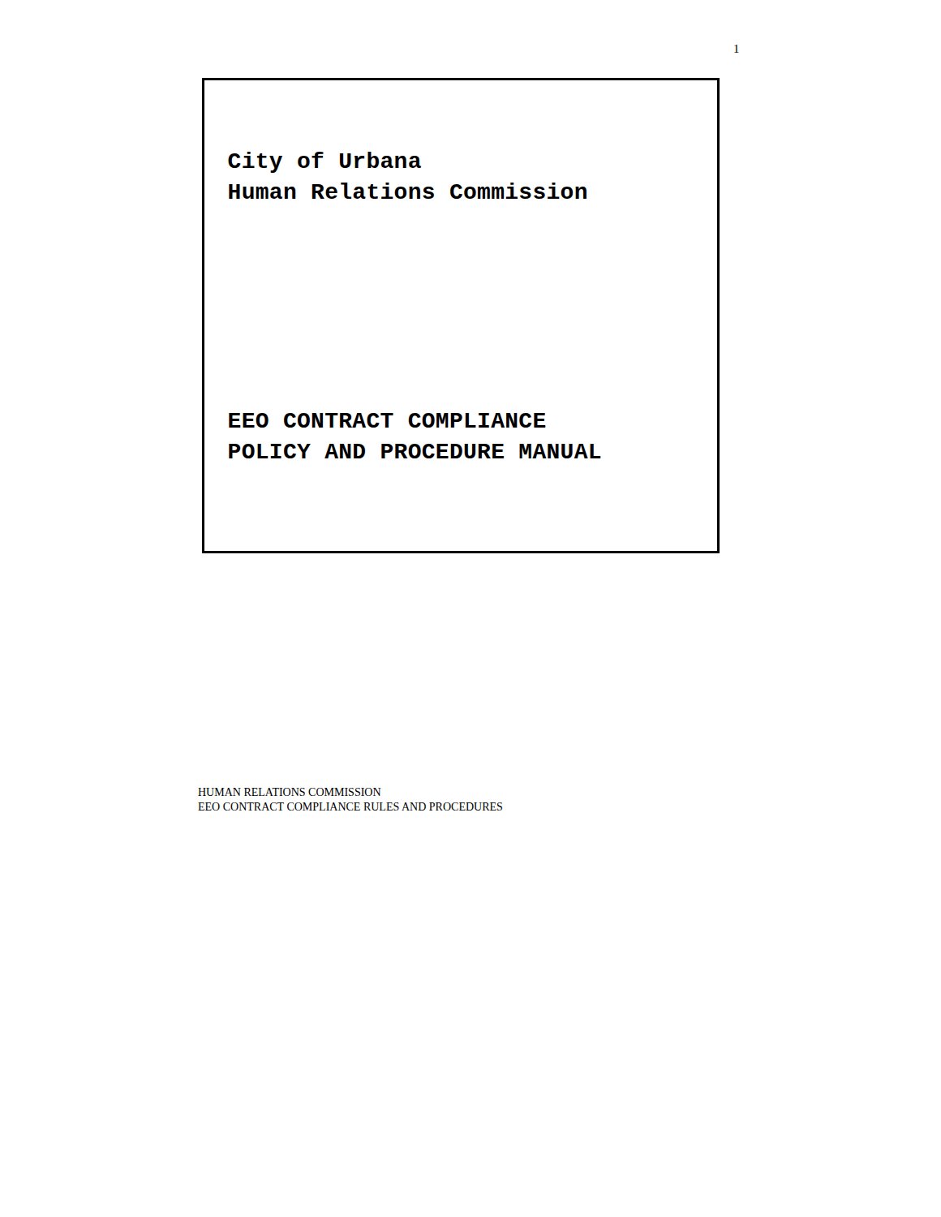1
City of Urbana
Human Relations Commission
EEO CONTRACT COMPLIANCE
POLICY AND PROCEDURE MANUAL
HUMAN RELATIONS COMMISSION
EEO CONTRACT COMPLIANCE RULES AND PROCEDURES